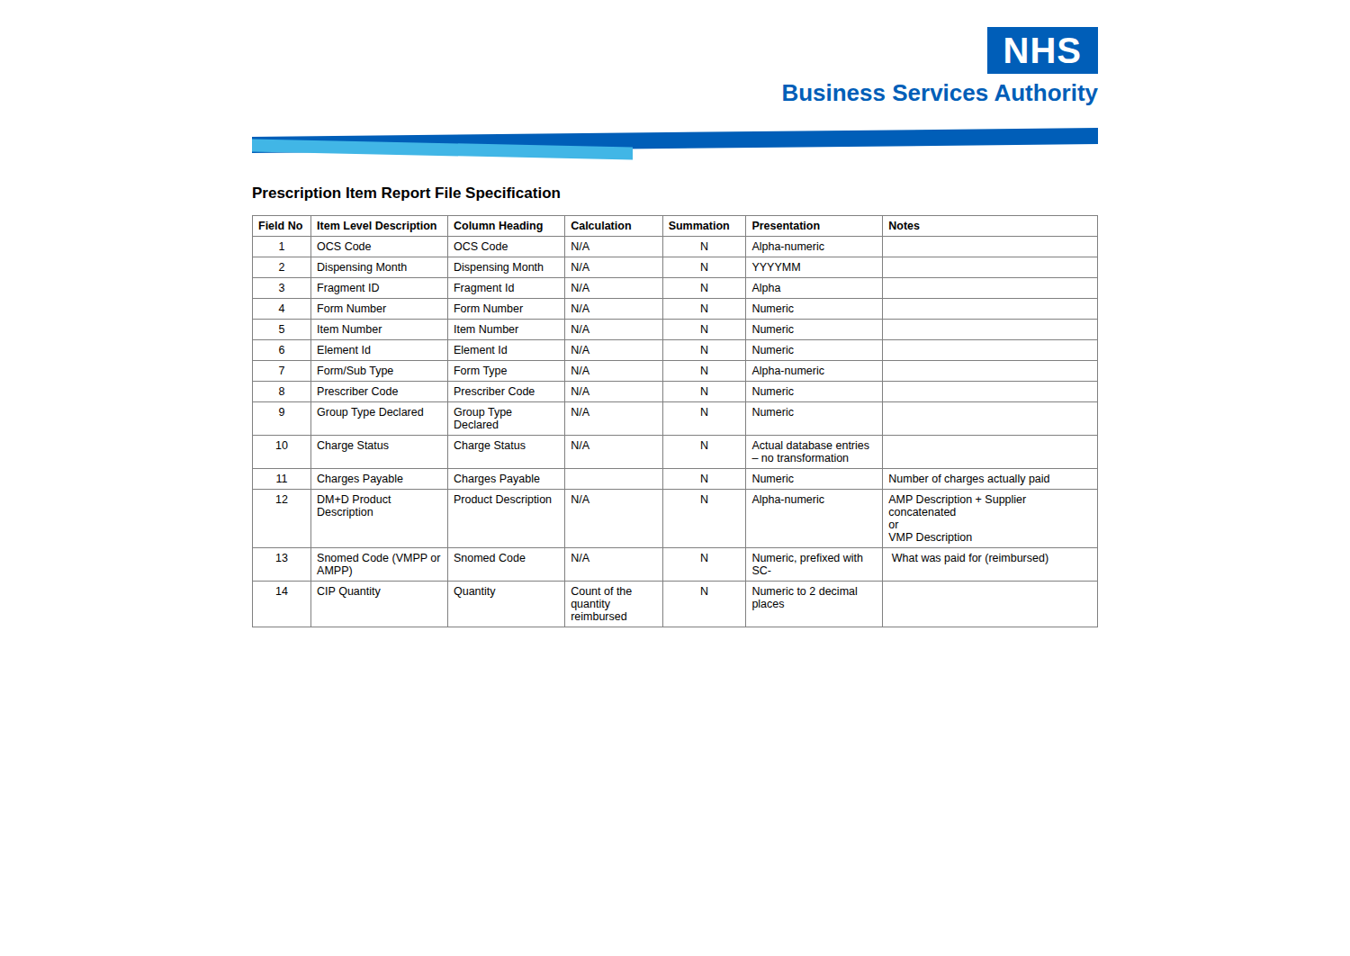NHS
Business Services Authority
Prescription Item Report File Specification
| Field No | Item Level Description | Column Heading | Calculation | Summation | Presentation | Notes |
| --- | --- | --- | --- | --- | --- | --- |
| 1 | OCS Code | OCS Code | N/A | N | Alpha-numeric | |
| 2 | Dispensing Month | Dispensing Month | N/A | N | YYYYMM | |
| 3 | Fragment ID | Fragment Id | N/A | N | Alpha | |
| 4 | Form Number | Form Number | N/A | N | Numeric | |
| 5 | Item Number | Item Number | N/A | N | Numeric | |
| 6 | Element Id | Element Id | N/A | N | Numeric | |
| 7 | Form/Sub Type | Form Type | N/A | N | Alpha-numeric | |
| 8 | Prescriber Code | Prescriber Code | N/A | N | Numeric | |
| 9 | Group Type Declared | Group Type Declared | N/A | N | Numeric | |
| 10 | Charge Status | Charge Status | N/A | N | Actual database entries – no transformation | |
| 11 | Charges Payable | Charges Payable | | N | Numeric | Number of charges actually paid |
| 12 | DM+D Product Description | Product Description | N/A | N | Alpha-numeric | AMP Description + Supplier concatenated or VMP Description |
| 13 | Snomed Code (VMPP or AMPP) | Snomed Code | N/A | N | Numeric, prefixed with SC- | What was paid for (reimbursed) |
| 14 | CIP Quantity | Quantity | Count of the quantity reimbursed | N | Numeric to 2 decimal places | |